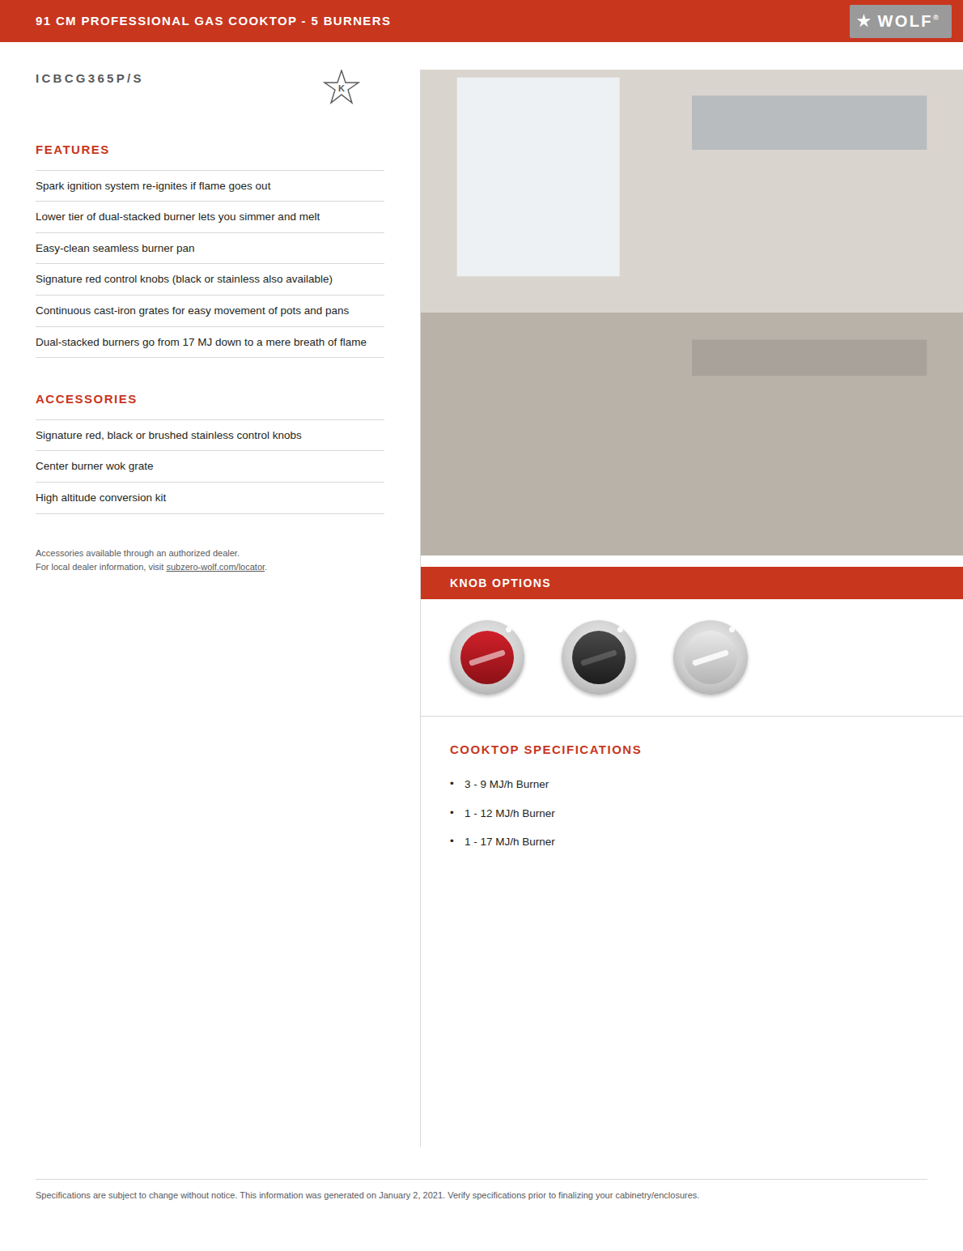91 cm Professional Gas Cooktop - 5 Burners
WOLF®
ICBCG365P/S
K
Features
Spark ignition system re-ignites if flame goes out
Lower tier of dual-stacked burner lets you simmer and melt
Easy-clean seamless burner pan
Signature red control knobs (black or stainless also available)
Continuous cast-iron grates for easy movement of pots and pans
Dual-stacked burners go from 17 MJ down to a mere breath of flame
Accessories
Signature red, black or brushed stainless control knobs
Center burner wok grate
High altitude conversion kit
Accessories available through an authorized dealer.
For local dealer information, visit subzero-wolf.com/locator.
Knob Options
Cooktop Specifications
3 - 9 MJ/h Burner
1 - 12 MJ/h Burner
1 - 17 MJ/h Burner
Specifications are subject to change without notice. This information was generated on January 2, 2021. Verify specifications prior to finalizing your cabinetry/enclosures.